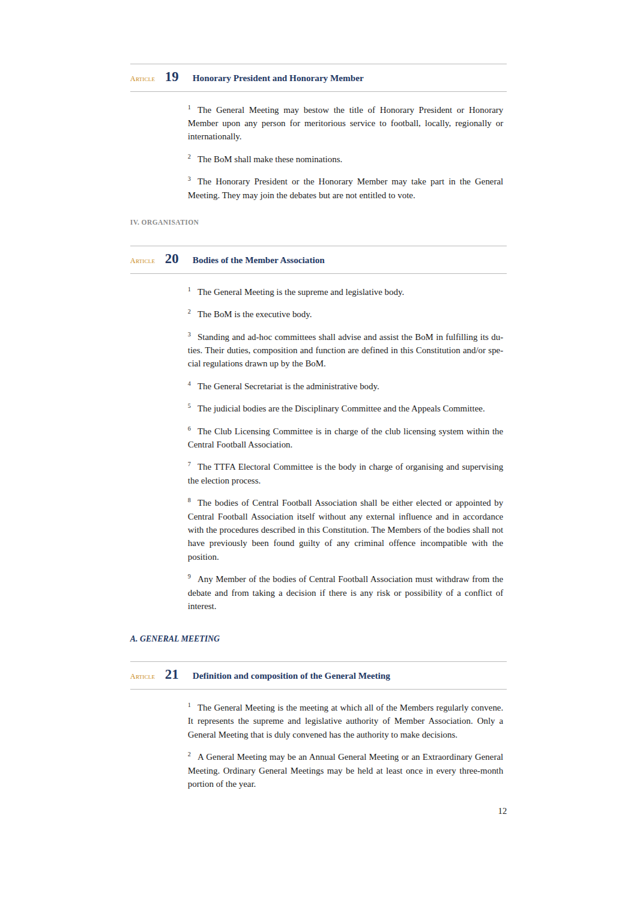Article
19
Honorary President and Honorary Member
1 The General Meeting may bestow the title of Honorary President or Honorary Member upon any person for meritorious service to football, locally, regionally or internationally.
2 The BoM shall make these nominations.
3 The Honorary President or the Honorary Member may take part in the General Meeting. They may join the debates but are not entitled to vote.
IV. ORGANISATION
Article
20
Bodies of the Member Association
1 The General Meeting is the supreme and legislative body.
2 The BoM is the executive body.
3 Standing and ad-hoc committees shall advise and assist the BoM in fulfilling its duties. Their duties, composition and function are defined in this Constitution and/or special regulations drawn up by the BoM.
4 The General Secretariat is the administrative body.
5 The judicial bodies are the Disciplinary Committee and the Appeals Committee.
6 The Club Licensing Committee is in charge of the club licensing system within the Central Football Association.
7 The TTFA Electoral Committee is the body in charge of organising and supervising the election process.
8 The bodies of Central Football Association shall be either elected or appointed by Central Football Association itself without any external influence and in accordance with the procedures described in this Constitution. The Members of the bodies shall not have previously been found guilty of any criminal offence incompatible with the position.
9 Any Member of the bodies of Central Football Association must withdraw from the debate and from taking a decision if there is any risk or possibility of a conflict of interest.
A. GENERAL MEETING
Article
21
Definition and composition of the General Meeting
1 The General Meeting is the meeting at which all of the Members regularly convene. It represents the supreme and legislative authority of Member Association. Only a General Meeting that is duly convened has the authority to make decisions.
2 A General Meeting may be an Annual General Meeting or an Extraordinary General Meeting. Ordinary General Meetings may be held at least once in every three-month portion of the year.
12